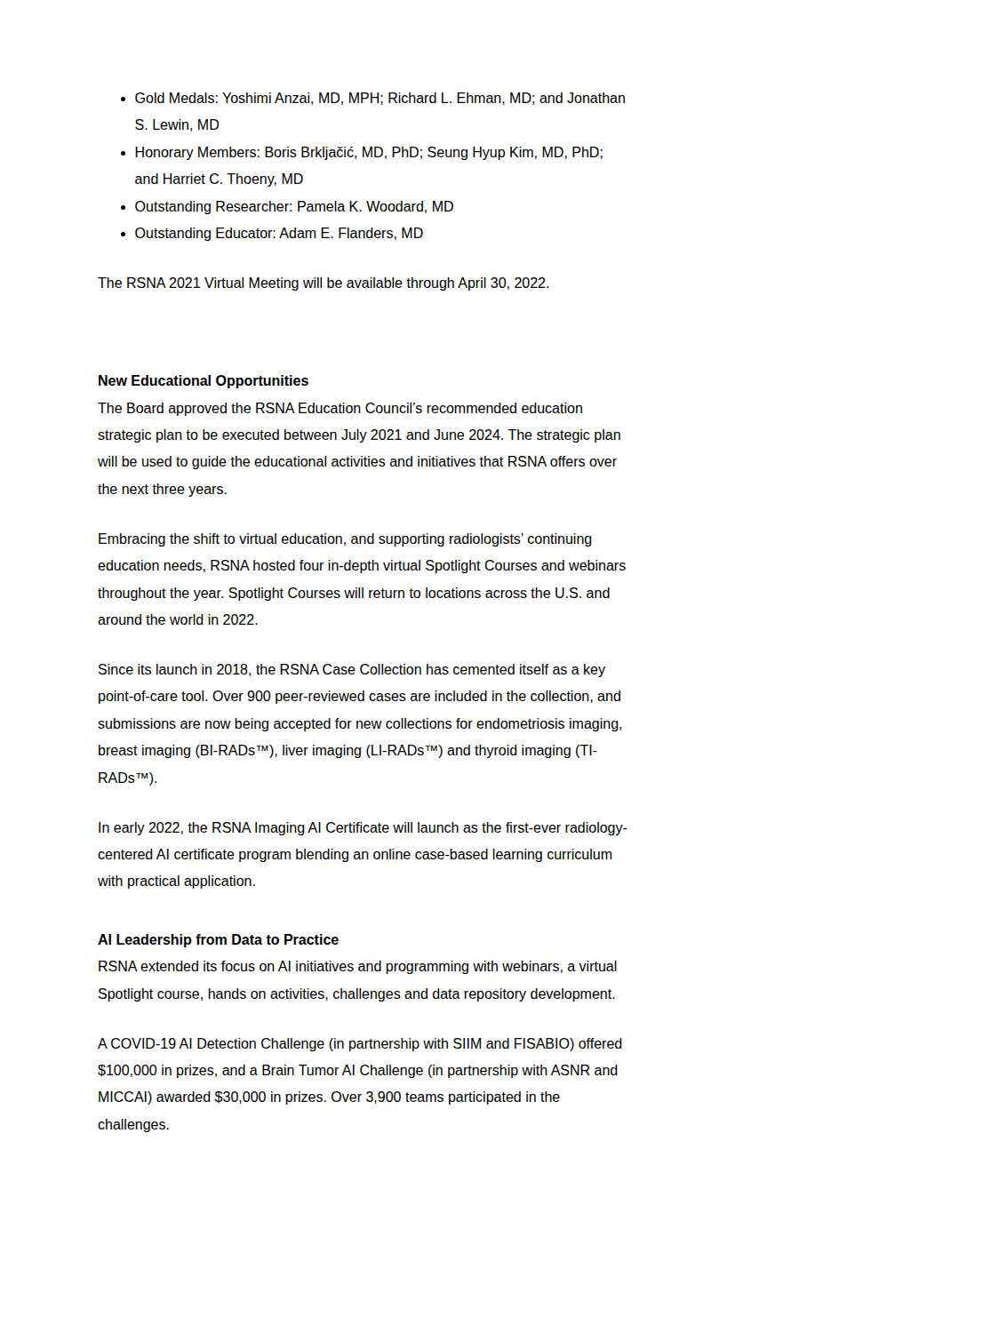Gold Medals: Yoshimi Anzai, MD, MPH; Richard L. Ehman, MD; and Jonathan S. Lewin, MD
Honorary Members: Boris Brkljačić, MD, PhD; Seung Hyup Kim, MD, PhD; and Harriet C. Thoeny, MD
Outstanding Researcher: Pamela K. Woodard, MD
Outstanding Educator: Adam E. Flanders, MD
The RSNA 2021 Virtual Meeting will be available through April 30, 2022.
New Educational Opportunities
The Board approved the RSNA Education Council’s recommended education strategic plan to be executed between July 2021 and June 2024. The strategic plan will be used to guide the educational activities and initiatives that RSNA offers over the next three years.
Embracing the shift to virtual education, and supporting radiologists’ continuing education needs, RSNA hosted four in-depth virtual Spotlight Courses and webinars throughout the year. Spotlight Courses will return to locations across the U.S. and around the world in 2022.
Since its launch in 2018, the RSNA Case Collection has cemented itself as a key point-of-care tool. Over 900 peer-reviewed cases are included in the collection, and submissions are now being accepted for new collections for endometriosis imaging, breast imaging (BI-RADs™), liver imaging (LI-RADs™) and thyroid imaging (TI-RADs™).
In early 2022, the RSNA Imaging AI Certificate will launch as the first-ever radiology-centered AI certificate program blending an online case-based learning curriculum with practical application.
AI Leadership from Data to Practice
RSNA extended its focus on AI initiatives and programming with webinars, a virtual Spotlight course, hands on activities, challenges and data repository development.
A COVID-19 AI Detection Challenge (in partnership with SIIM and FISABIO) offered $100,000 in prizes, and a Brain Tumor AI Challenge (in partnership with ASNR and MICCAI) awarded $30,000 in prizes. Over 3,900 teams participated in the challenges.